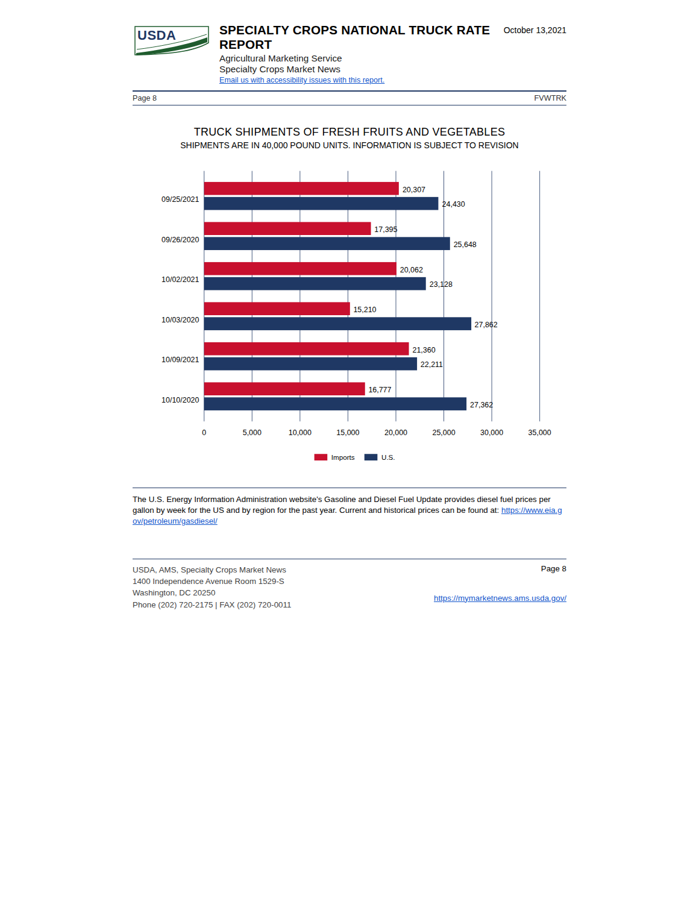USDA
SPECIALTY CROPS NATIONAL TRUCK RATE REPORT
Agricultural Marketing Service
Specialty Crops Market News
Email us with accessibility issues with this report.
October 13,2021
Page 8
FVWTRK
TRUCK SHIPMENTS OF FRESH FRUITS AND VEGETABLES
SHIPMENTS ARE IN 40,000 POUND UNITS. INFORMATION IS SUBJECT TO REVISION
20,307 24,430 09/25/2021 17,395 25,648 09/26/2020 20,062 23,128 10/02/2021 15,210 27,862 10/03/2020 21,360 22,211 10/09/2021 16,777 27,362 10/10/2020 0 5,000 10,000 15,000 20,000 25,000 30,000 35,000 Imports U.S.
The U.S. Energy Information Administration website's Gasoline and Diesel Fuel Update provides diesel fuel prices per gallon by week for the US and by region for the past year. Current and historical prices can be found at: https://www.eia.gov/petroleum/gasdiesel/
USDA, AMS, Specialty Crops Market News
1400 Independence Avenue Room 1529-S
Washington, DC 20250
Phone (202) 720-2175 | FAX (202) 720-0011
Page 8
https://mymarketnews.ams.usda.gov/